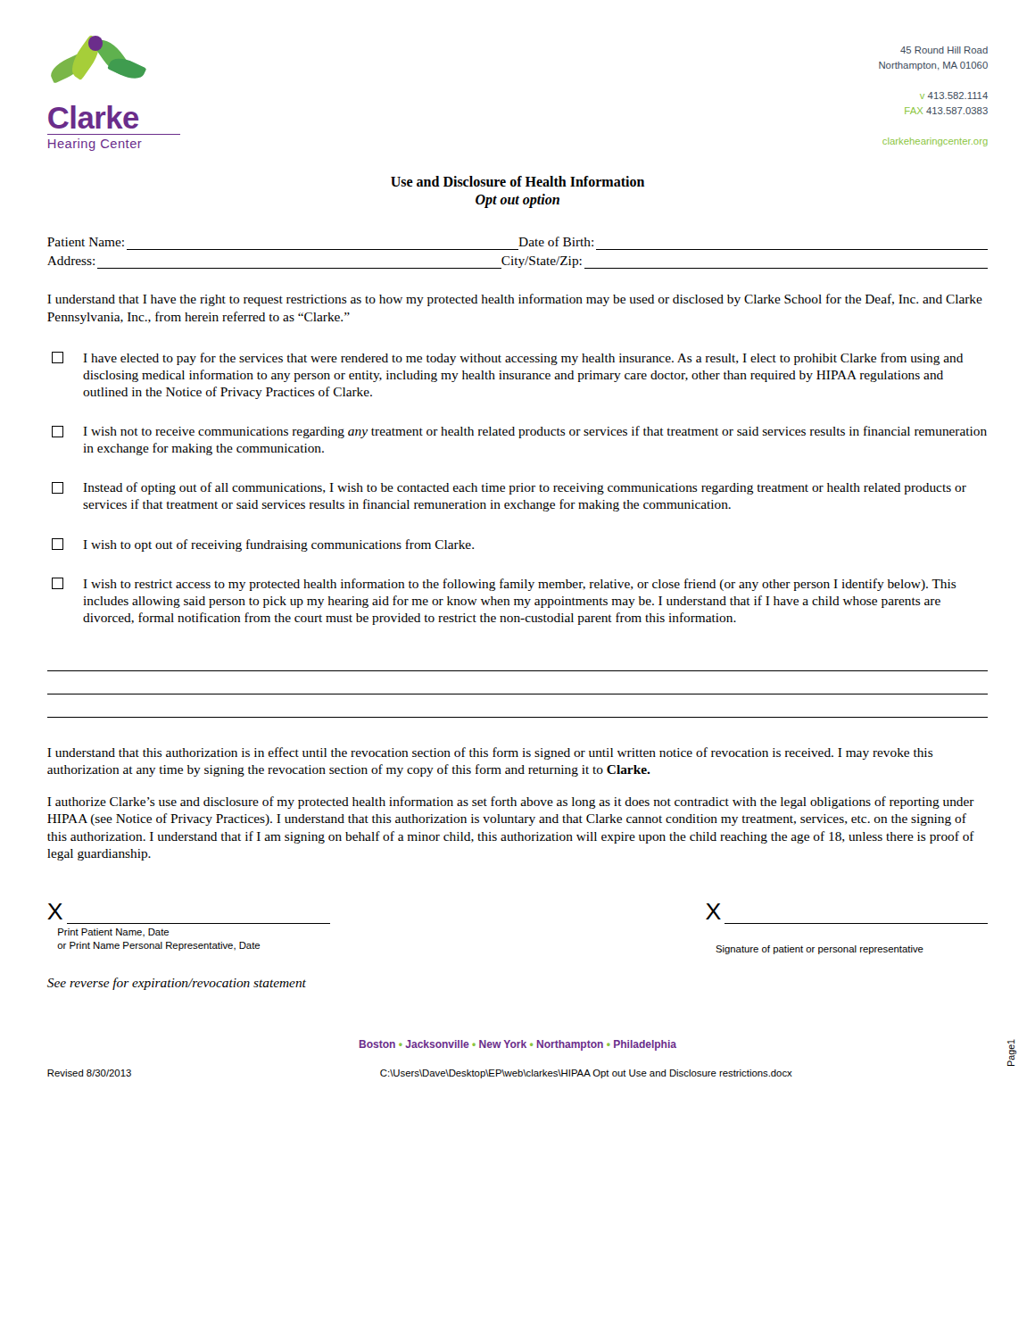Clarke
Hearing Center
45 Round Hill Road
Northampton, MA 01060
v 413.582.1114
FAX 413.587.0383
clarkehearingcenter.org
Use and Disclosure of Health Information
Opt out option
Patient Name: Date of Birth:
Address: City/State/Zip:
I understand that I have the right to request restrictions as to how my protected health information may be used or disclosed by Clarke School for the Deaf, Inc. and Clarke Pennsylvania, Inc., from herein referred to as “Clarke.”
I have elected to pay for the services that were rendered to me today without accessing my health insurance. As a result, I elect to prohibit Clarke from using and disclosing medical information to any person or entity, including my health insurance and primary care doctor, other than required by HIPAA regulations and outlined in the Notice of Privacy Practices of Clarke.
I wish not to receive communications regarding any treatment or health related products or services if that treatment or said services results in financial remuneration in exchange for making the communication.
Instead of opting out of all communications, I wish to be contacted each time prior to receiving communications regarding treatment or health related products or services if that treatment or said services results in financial remuneration in exchange for making the communication.
I wish to opt out of receiving fundraising communications from Clarke.
I wish to restrict access to my protected health information to the following family member, relative, or close friend (or any other person I identify below). This includes allowing said person to pick up my hearing aid for me or know when my appointments may be. I understand that if I have a child whose parents are divorced, formal notification from the court must be provided to restrict the non-custodial parent from this information.
I understand that this authorization is in effect until the revocation section of this form is signed or until written notice of revocation is received. I may revoke this authorization at any time by signing the revocation section of my copy of this form and returning it to Clarke.
I authorize Clarke’s use and disclosure of my protected health information as set forth above as long as it does not contradict with the legal obligations of reporting under HIPAA (see Notice of Privacy Practices). I understand that this authorization is voluntary and that Clarke cannot condition my treatment, services, etc. on the signing of this authorization. I understand that if I am signing on behalf of a minor child, this authorization will expire upon the child reaching the age of 18, unless there is proof of legal guardianship.
X
Print Patient Name, Date
or Print Name Personal Representative, Date
X
Signature of patient or personal representative
See reverse for expiration/revocation statement
Boston • Jacksonville • New York • Northampton • Philadelphia
Revised 8/30/2013
C:\Users\Dave\Desktop\EP\web\clarkes\HIPAA Opt out Use and Disclosure restrictions.docx
Page1